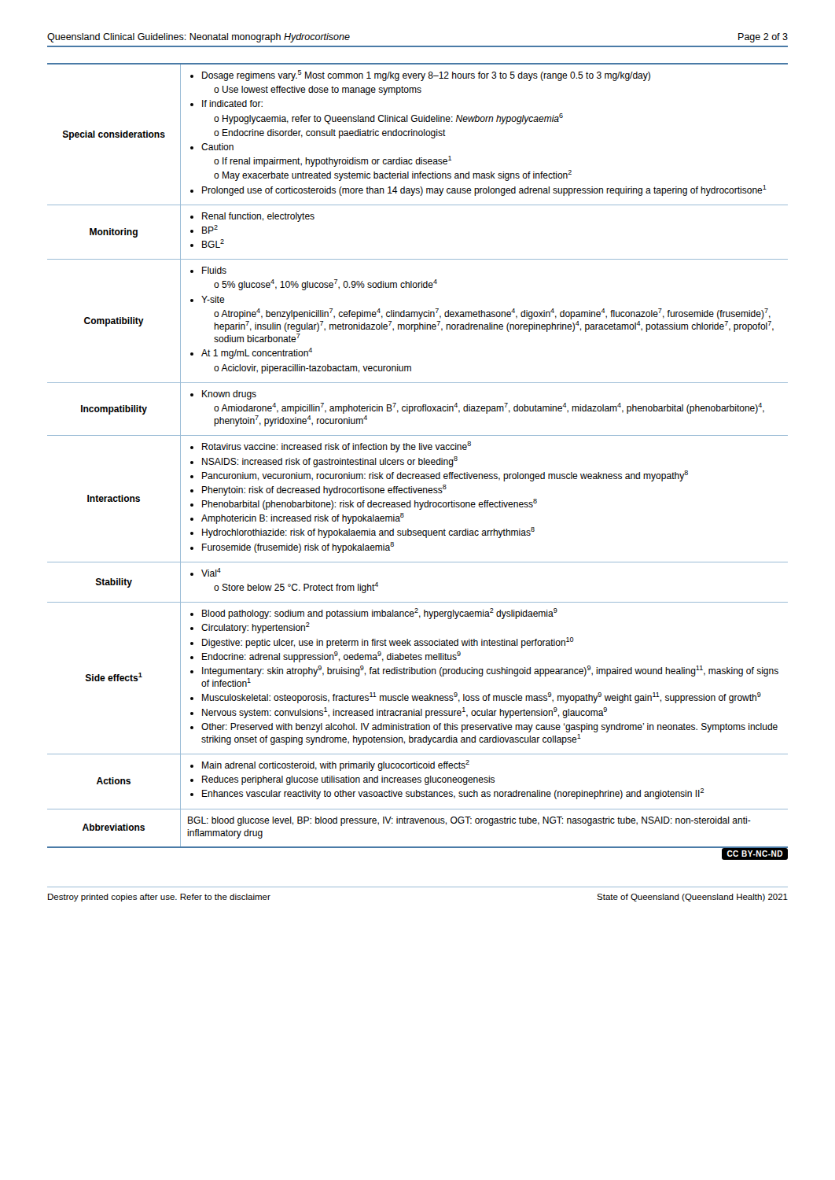Queensland Clinical Guidelines: Neonatal monograph Hydrocortisone
Page 2 of 3
| Special considerations | Dosage regimens vary. 5 Most common 1 mg/kg every 8–12 hours for 3 to 5 days (range 0.5 to 3 mg/kg/day) Use lowest effective dose to manage symptoms If indicated for: Hypoglycaemia, refer to Queensland Clinical Guideline: Newborn hypoglycaemia 6 Endocrine disorder, consult paediatric endocrinologist Caution If renal impairment, hypothyroidism or cardiac disease 1 May exacerbate untreated systemic bacterial infections and mask signs of infection 2 Prolonged use of corticosteroids (more than 14 days) may cause prolonged adrenal suppression requiring a tapering of hydrocortisone 1 |
| Monitoring | Renal function, electrolytes BP 2 BGL 2 |
| Compatibility | Fluids 5% glucose 4 , 10% glucose 7 , 0.9% sodium chloride 4 Y-site Atropine 4 , benzylpenicillin 7 , cefepime 4 , clindamycin 7 , dexamethasone 4 , digoxin 4 , dopamine 4 , fluconazole 7 , furosemide (frusemide) 7 , heparin 7 , insulin (regular) 7 , metronidazole 7 , morphine 7 , noradrenaline (norepinephrine) 4 , paracetamol 4 , potassium chloride 7 , propofol 7 , sodium bicarbonate 7 At 1 mg/mL concentration 4 Aciclovir, piperacillin-tazobactam, vecuronium |
| Incompatibility | Known drugs Amiodarone 4 , ampicillin 7 , amphotericin B 7 , ciprofloxacin 4 , diazepam 7 , dobutamine 4 , midazolam 4 , phenobarbital (phenobarbitone) 4 , phenytoin 7 , pyridoxine 4 , rocuronium 4 |
| Interactions | Rotavirus vaccine: increased risk of infection by the live vaccine 8 NSAIDS: increased risk of gastrointestinal ulcers or bleeding 8 Pancuronium, vecuronium, rocuronium: risk of decreased effectiveness, prolonged muscle weakness and myopathy 8 Phenytoin: risk of decreased hydrocortisone effectiveness 8 Phenobarbital (phenobarbitone): risk of decreased hydrocortisone effectiveness 8 Amphotericin B: increased risk of hypokalaemia 8 Hydrochlorothiazide: risk of hypokalaemia and subsequent cardiac arrhythmias 8 Furosemide (frusemide) risk of hypokalaemia 8 |
| Stability | Vial 4 Store below 25 °C. Protect from light 4 |
| Side effects 1 | Blood pathology: sodium and potassium imbalance 2 , hyperglycaemia 2 dyslipidaemia 9 Circulatory: hypertension 2 Digestive: peptic ulcer, use in preterm in first week associated with intestinal perforation 10 Endocrine: adrenal suppression 9 , oedema 9 , diabetes mellitus 9 Integumentary: skin atrophy 9 , bruising 9 , fat redistribution (producing cushingoid appearance) 9 , impaired wound healing 11 , masking of signs of infection 1 Musculoskeletal: osteoporosis, fractures 11 muscle weakness 9 , loss of muscle mass 9 , myopathy 9 weight gain 11 , suppression of growth 9 Nervous system: convulsions 1 , increased intracranial pressure 1 , ocular hypertension 9 , glaucoma 9 Other: Preserved with benzyl alcohol. IV administration of this preservative may cause ‘gasping syndrome’ in neonates. Symptoms include striking onset of gasping syndrome, hypotension, bradycardia and cardiovascular collapse 1 |
| Actions | Main adrenal corticosteroid, with primarily glucocorticoid effects 2 Reduces peripheral glucose utilisation and increases gluconeogenesis Enhances vascular reactivity to other vasoactive substances, such as noradrenaline (norepinephrine) and angiotensin II 2 |
| Abbreviations | BGL: blood glucose level, BP: blood pressure, IV: intravenous, OGT: orogastric tube, NGT: nasogastric tube, NSAID: non-steroidal anti-inflammatory drug |
CC BY-NC-ND
Destroy printed copies after use. Refer to the disclaimer
State of Queensland (Queensland Health) 2021